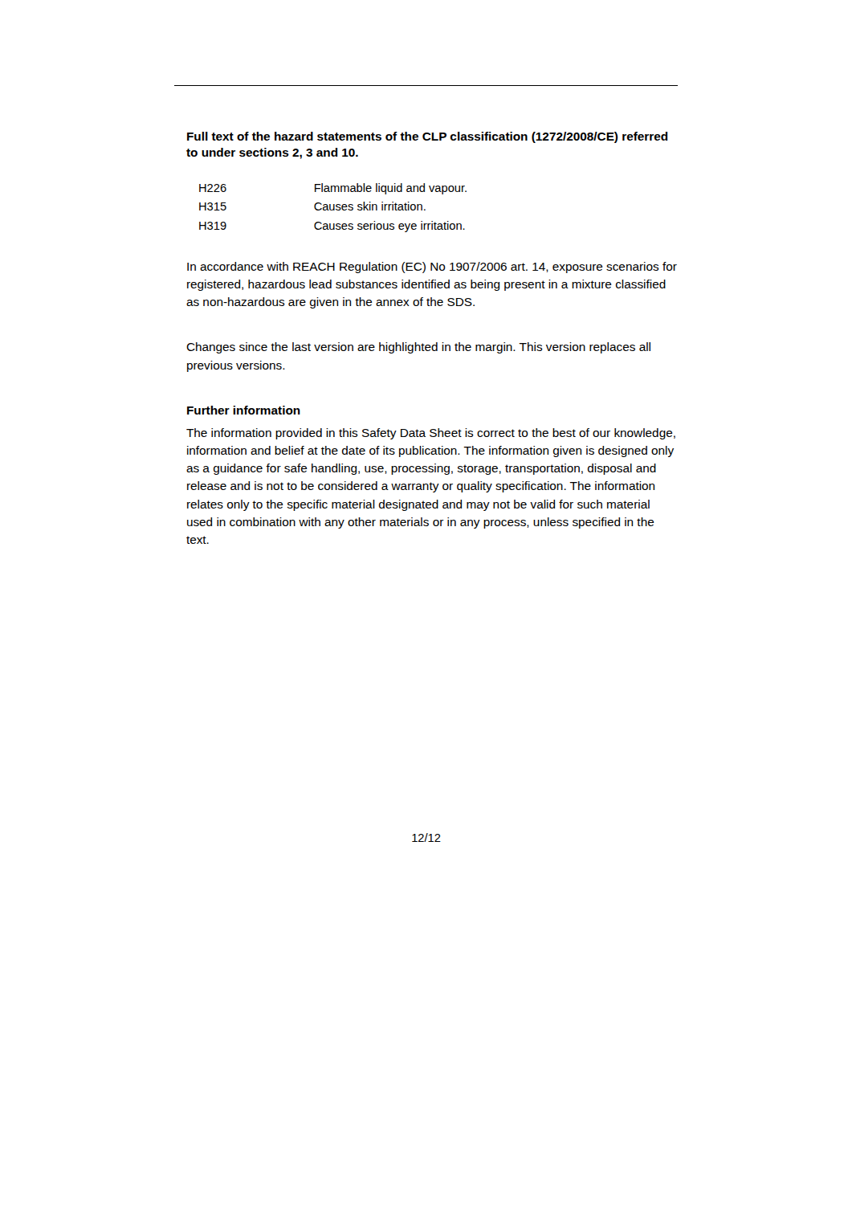Full text of the hazard statements of the CLP classification (1272/2008/CE) referred to under sections 2, 3 and 10.
| H226 | Flammable liquid and vapour. |
| H315 | Causes skin irritation. |
| H319 | Causes serious eye irritation. |
In accordance with REACH Regulation (EC) No 1907/2006 art. 14, exposure scenarios for registered, hazardous lead substances identified as being present in a mixture classified as non-hazardous are given in the annex of the SDS.
Changes since the last version are highlighted in the margin. This version replaces all previous versions.
Further information
The information provided in this Safety Data Sheet is correct to the best of our knowledge, information and belief at the date of its publication. The information given is designed only as a guidance for safe handling, use, processing, storage, transportation, disposal and release and is not to be considered a warranty or quality specification. The information relates only to the specific material designated and may not be valid for such material used in combination with any other materials or in any process, unless specified in the text.
12/12